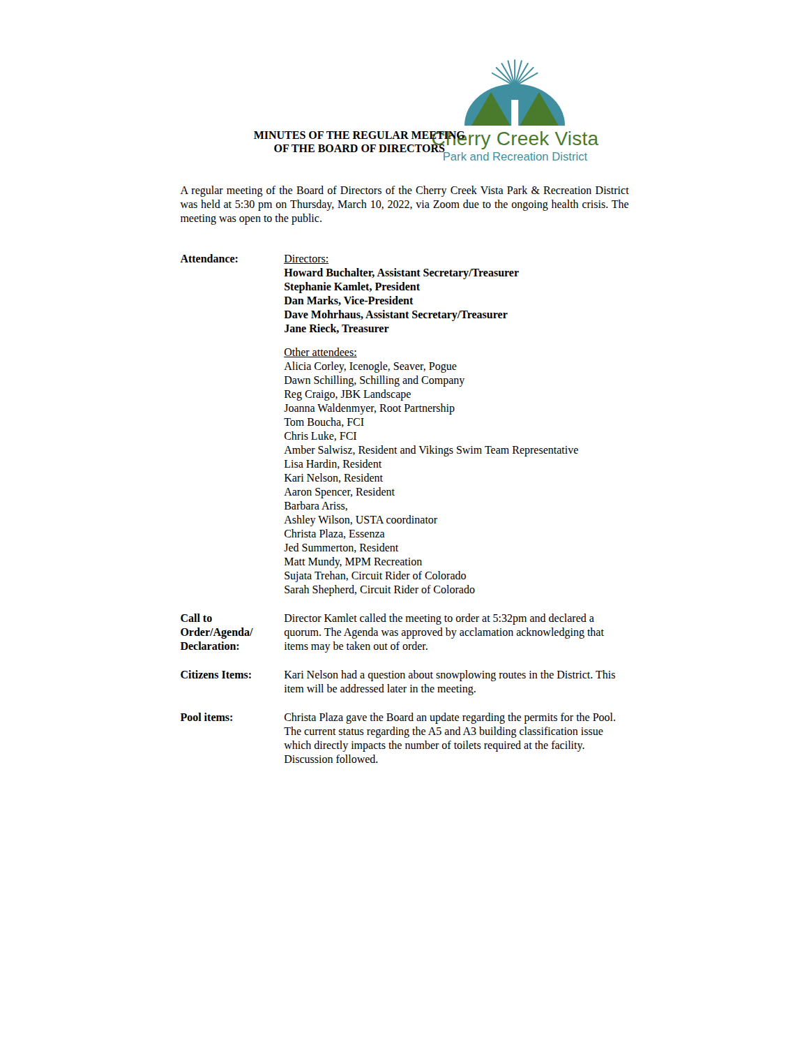Cherry Creek Vista
Park and Recreation District
MINUTES OF THE REGULAR MEETING OF THE BOARD OF DIRECTORS
A regular meeting of the Board of Directors of the Cherry Creek Vista Park & Recreation District was held at 5:30 pm on Thursday, March 10, 2022, via Zoom due to the ongoing health crisis. The meeting was open to the public.
| Attendance: | Directors: Howard Buchalter, Assistant Secretary/Treasurer Stephanie Kamlet, President Dan Marks, Vice-President Dave Mohrhaus, Assistant Secretary/Treasurer Jane Rieck, Treasurer Other attendees: Alicia Corley, Icenogle, Seaver, Pogue Dawn Schilling, Schilling and Company Reg Craigo, JBK Landscape Joanna Waldenmyer, Root Partnership Tom Boucha, FCI Chris Luke, FCI Amber Salwisz, Resident and Vikings Swim Team Representative Lisa Hardin, Resident Kari Nelson, Resident Aaron Spencer, Resident Barbara Ariss, Ashley Wilson, USTA coordinator Christa Plaza, Essenza Jed Summerton, Resident Matt Mundy, MPM Recreation Sujata Trehan, Circuit Rider of Colorado Sarah Shepherd, Circuit Rider of Colorado |
| Call to Order/Agenda/ Declaration: | Director Kamlet called the meeting to order at 5:32pm and declared a quorum. The Agenda was approved by acclamation acknowledging that items may be taken out of order. |
| Citizens Items: | Kari Nelson had a question about snowplowing routes in the District. This item will be addressed later in the meeting. |
| Pool items: | Christa Plaza gave the Board an update regarding the permits for the Pool. The current status regarding the A5 and A3 building classification issue which directly impacts the number of toilets required at the facility. Discussion followed. |